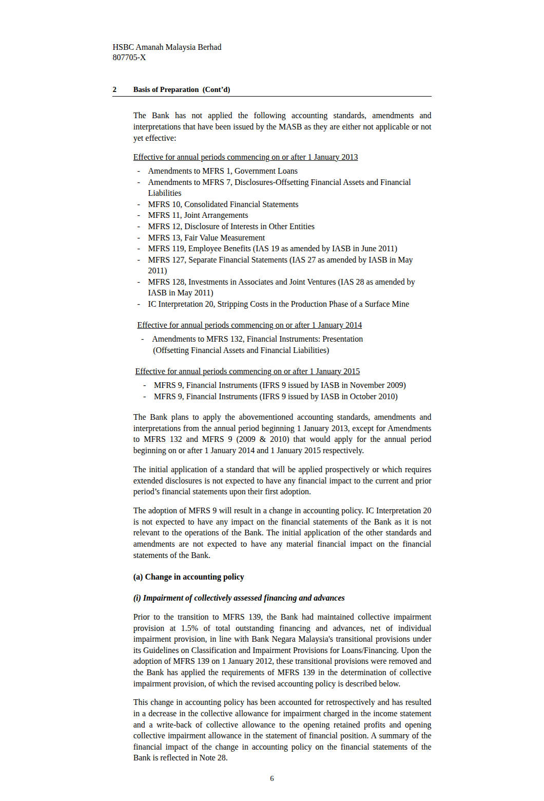HSBC Amanah Malaysia Berhad
807705-X
2 Basis of Preparation (Cont’d)
The Bank has not applied the following accounting standards, amendments and interpretations that have been issued by the MASB as they are either not applicable or not yet effective:
Effective for annual periods commencing on or after 1 January 2013
Amendments to MFRS 1, Government Loans
Amendments to MFRS 7, Disclosures-Offsetting Financial Assets and Financial Liabilities
MFRS 10, Consolidated Financial Statements
MFRS 11, Joint Arrangements
MFRS 12, Disclosure of Interests in Other Entities
MFRS 13, Fair Value Measurement
MFRS 119, Employee Benefits (IAS 19 as amended by IASB in June 2011)
MFRS 127, Separate Financial Statements (IAS 27 as amended by IASB in May 2011)
MFRS 128, Investments in Associates and Joint Ventures (IAS 28 as amended by IASB in May 2011)
IC Interpretation 20, Stripping Costs in the Production Phase of a Surface Mine
Effective for annual periods commencing on or after 1 January 2014
Amendments to MFRS 132, Financial Instruments: Presentation
(Offsetting Financial Assets and Financial Liabilities)
Effective for annual periods commencing on or after 1 January 2015
MFRS 9, Financial Instruments (IFRS 9 issued by IASB in November 2009)
MFRS 9, Financial Instruments (IFRS 9 issued by IASB in October 2010)
The Bank plans to apply the abovementioned accounting standards, amendments and interpretations from the annual period beginning 1 January 2013, except for Amendments to MFRS 132 and MFRS 9 (2009 & 2010) that would apply for the annual period beginning on or after 1 January 2014 and 1 January 2015 respectively.
The initial application of a standard that will be applied prospectively or which requires extended disclosures is not expected to have any financial impact to the current and prior period’s financial statements upon their first adoption.
The adoption of MFRS 9 will result in a change in accounting policy. IC Interpretation 20 is not expected to have any impact on the financial statements of the Bank as it is not relevant to the operations of the Bank. The initial application of the other standards and amendments are not expected to have any material financial impact on the financial statements of the Bank.
(a) Change in accounting policy
(i) Impairment of collectively assessed financing and advances
Prior to the transition to MFRS 139, the Bank had maintained collective impairment provision at 1.5% of total outstanding financing and advances, net of individual impairment provision, in line with Bank Negara Malaysia's transitional provisions under its Guidelines on Classification and Impairment Provisions for Loans/Financing. Upon the adoption of MFRS 139 on 1 January 2012, these transitional provisions were removed and the Bank has applied the requirements of MFRS 139 in the determination of collective impairment provision, of which the revised accounting policy is described below.
This change in accounting policy has been accounted for retrospectively and has resulted in a decrease in the collective allowance for impairment charged in the income statement and a write-back of collective allowance to the opening retained profits and opening collective impairment allowance in the statement of financial position. A summary of the financial impact of the change in accounting policy on the financial statements of the Bank is reflected in Note 28.
6